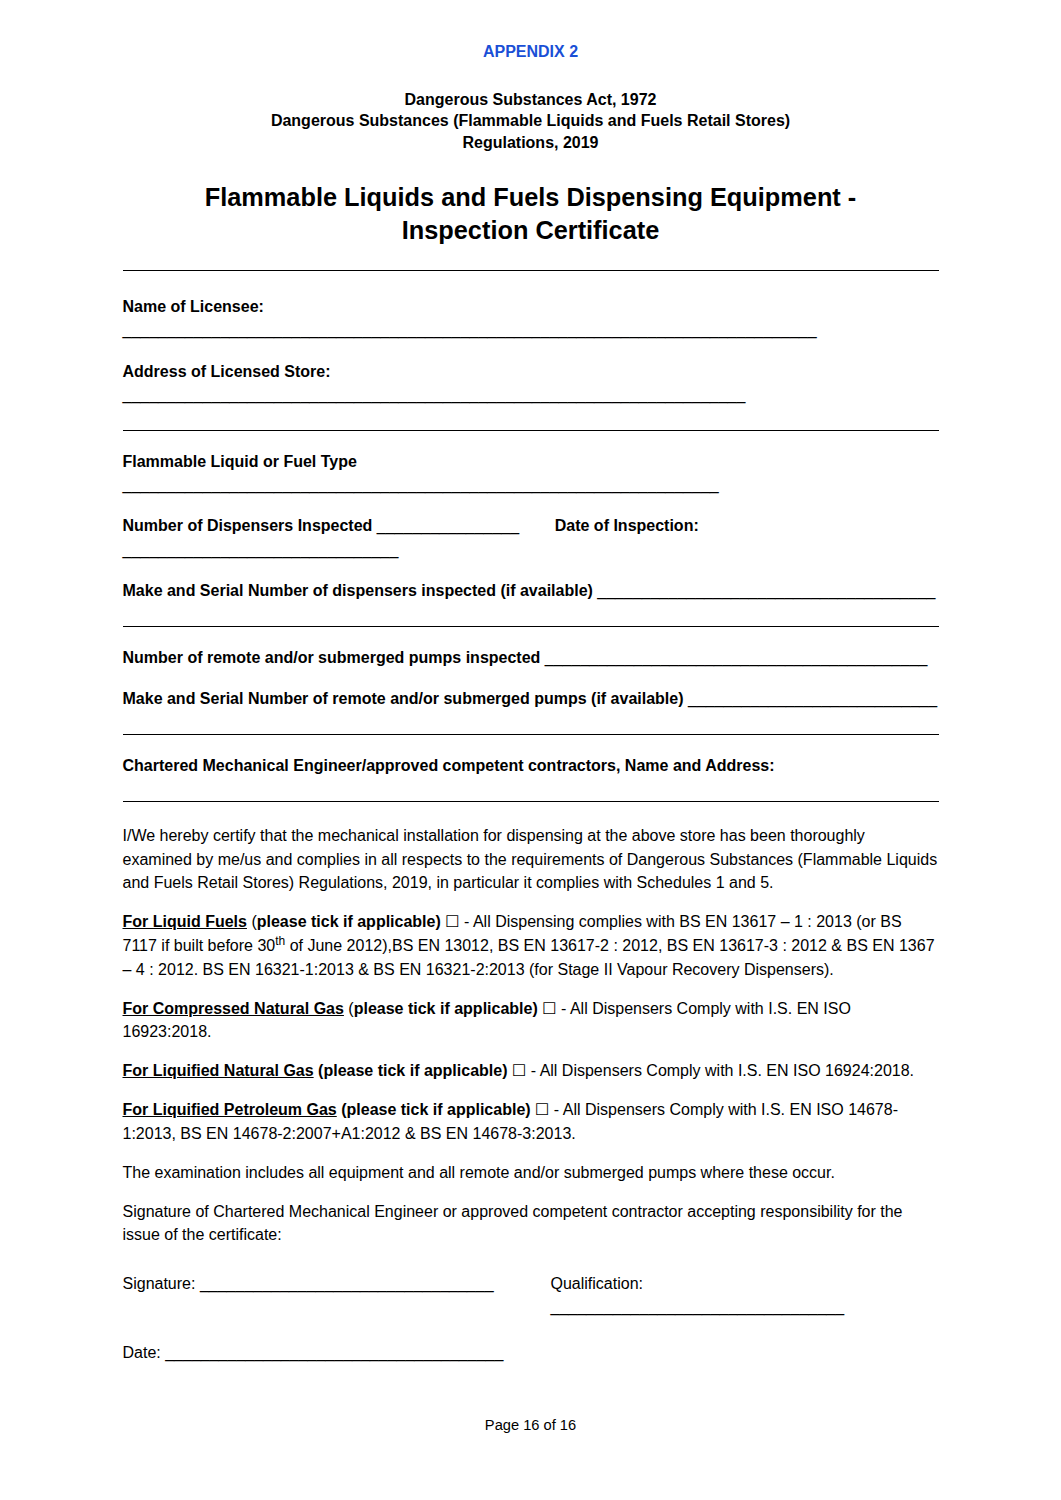APPENDIX 2
Dangerous Substances Act, 1972
Dangerous Substances (Flammable Liquids and Fuels Retail Stores)
Regulations, 2019
Flammable Liquids and Fuels Dispensing Equipment -
Inspection Certificate
Name of Licensee: ______________________________________________________________________________
Address of Licensed Store: ______________________________________________________________________
Flammable Liquid or Fuel Type ___________________________________________________________________
Number of Dispensers Inspected ________________ Date of Inspection: _______________________________
Make and Serial Number of dispensers inspected (if available) ______________________________________
Number of remote and/or submerged pumps inspected ___________________________________________
Make and Serial Number of remote and/or submerged pumps (if available) ____________________________
Chartered Mechanical Engineer/approved competent contractors, Name and Address:
I/We hereby certify that the mechanical installation for dispensing at the above store has been thoroughly examined by me/us and complies in all respects to the requirements of Dangerous Substances (Flammable Liquids and Fuels Retail Stores) Regulations, 2019, in particular it complies with Schedules 1 and 5.
For Liquid Fuels (please tick if applicable) ☐ - All Dispensing complies with BS EN 13617 – 1 : 2013 (or BS 7117 if built before 30th of June 2012),BS EN 13012, BS EN 13617-2 : 2012, BS EN 13617-3 : 2012 & BS EN 1367 – 4 : 2012. BS EN 16321-1:2013 & BS EN 16321-2:2013 (for Stage II Vapour Recovery Dispensers).
For Compressed Natural Gas (please tick if applicable) ☐ - All Dispensers Comply with I.S. EN ISO 16923:2018.
For Liquified Natural Gas (please tick if applicable) ☐ - All Dispensers Comply with I.S. EN ISO 16924:2018.
For Liquified Petroleum Gas (please tick if applicable) ☐ - All Dispensers Comply with I.S. EN ISO 14678-1:2013, BS EN 14678-2:2007+A1:2012 & BS EN 14678-3:2013.
The examination includes all equipment and all remote and/or submerged pumps where these occur.
Signature of Chartered Mechanical Engineer or approved competent contractor accepting responsibility for the issue of the certificate:
Signature: _________________________________
Qualification: _________________________________
Date: ______________________________________
Page 16 of 16